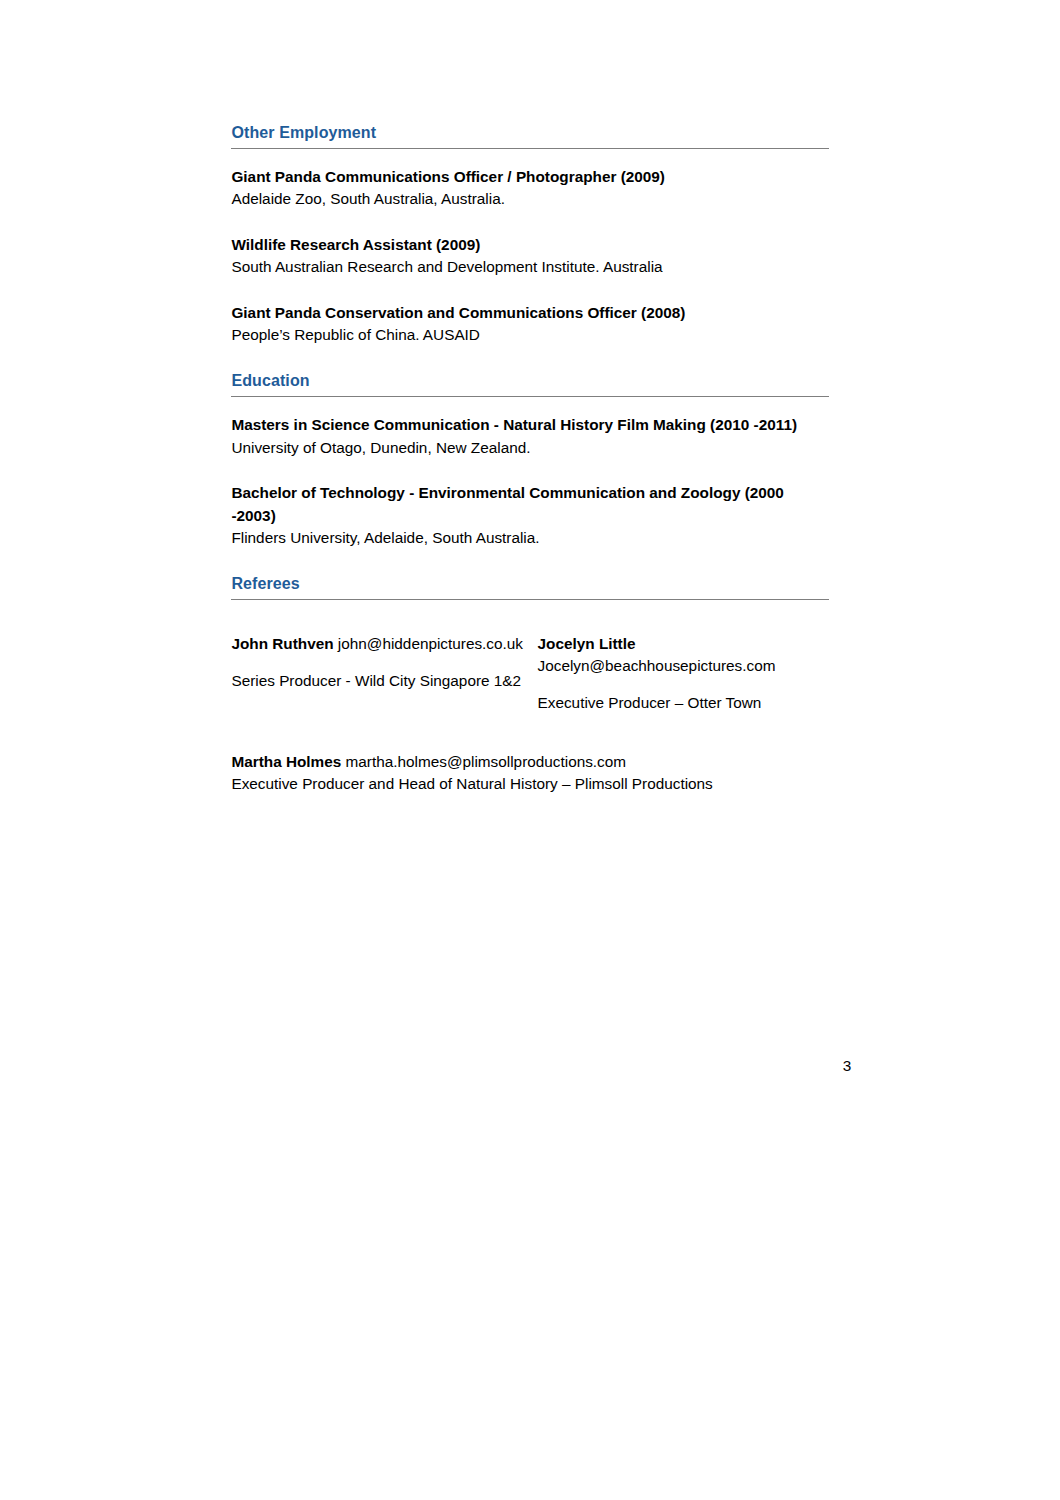Other Employment
Giant Panda Communications Officer / Photographer (2009)
Adelaide Zoo, South Australia, Australia.
Wildlife Research Assistant (2009)
South Australian Research and Development Institute. Australia
Giant Panda Conservation and Communications Officer (2008)
People’s Republic of China. AUSAID
Education
Masters in Science Communication - Natural History Film Making (2010 -2011)
University of Otago, Dunedin, New Zealand.
Bachelor of Technology - Environmental Communication and Zoology (2000 -2003)
Flinders University, Adelaide, South Australia.
Referees
| John Ruthven john@hiddenpictures.co.uk Series Producer - Wild City Singapore 1&2 | Jocelyn Little Jocelyn@beachhousepictures.com Executive Producer – Otter Town |
Martha Holmes martha.holmes@plimsollproductions.com
Executive Producer and Head of Natural History – Plimsoll Productions
3